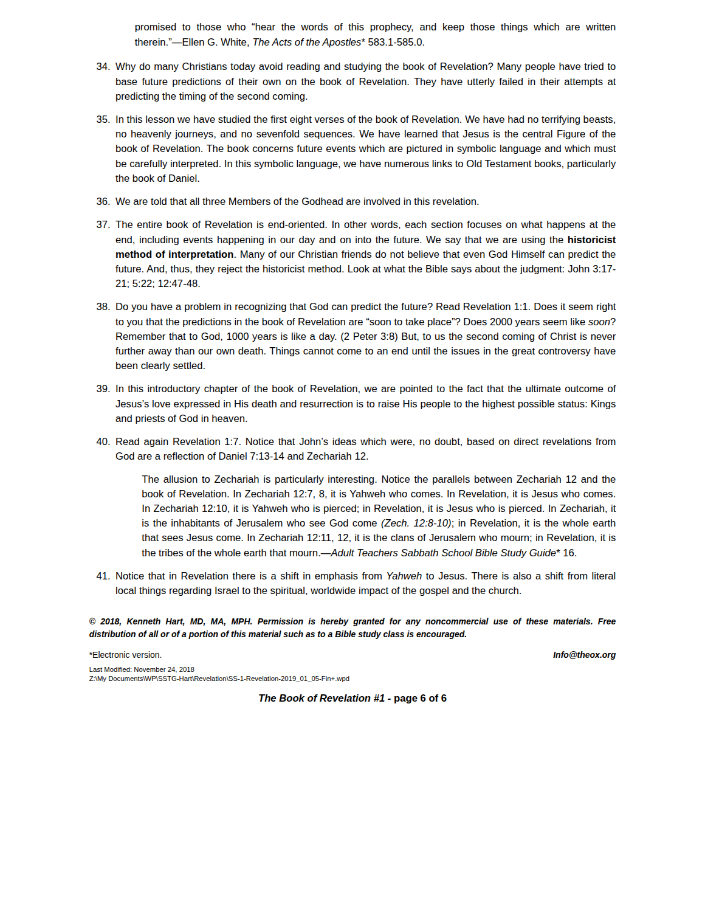promised to those who “hear the words of this prophecy, and keep those things which are written therein.”—Ellen G. White, The Acts of the Apostles* 583.1-585.0.
34. Why do many Christians today avoid reading and studying the book of Revelation? Many people have tried to base future predictions of their own on the book of Revelation. They have utterly failed in their attempts at predicting the timing of the second coming.
35. In this lesson we have studied the first eight verses of the book of Revelation. We have had no terrifying beasts, no heavenly journeys, and no sevenfold sequences. We have learned that Jesus is the central Figure of the book of Revelation. The book concerns future events which are pictured in symbolic language and which must be carefully interpreted. In this symbolic language, we have numerous links to Old Testament books, particularly the book of Daniel.
36. We are told that all three Members of the Godhead are involved in this revelation.
37. The entire book of Revelation is end-oriented. In other words, each section focuses on what happens at the end, including events happening in our day and on into the future. We say that we are using the historicist method of interpretation. Many of our Christian friends do not believe that even God Himself can predict the future. And, thus, they reject the historicist method. Look at what the Bible says about the judgment: John 3:17-21; 5:22; 12:47-48.
38. Do you have a problem in recognizing that God can predict the future? Read Revelation 1:1. Does it seem right to you that the predictions in the book of Revelation are “soon to take place”? Does 2000 years seem like soon? Remember that to God, 1000 years is like a day. (2 Peter 3:8) But, to us the second coming of Christ is never further away than our own death. Things cannot come to an end until the issues in the great controversy have been clearly settled.
39. In this introductory chapter of the book of Revelation, we are pointed to the fact that the ultimate outcome of Jesus’s love expressed in His death and resurrection is to raise His people to the highest possible status: Kings and priests of God in heaven.
40. Read again Revelation 1:7. Notice that John’s ideas which were, no doubt, based on direct revelations from God are a reflection of Daniel 7:13-14 and Zechariah 12.
The allusion to Zechariah is particularly interesting. Notice the parallels between Zechariah 12 and the book of Revelation. In Zechariah 12:7, 8, it is Yahweh who comes. In Revelation, it is Jesus who comes. In Zechariah 12:10, it is Yahweh who is pierced; in Revelation, it is Jesus who is pierced. In Zechariah, it is the inhabitants of Jerusalem who see God come (Zech. 12:8-10); in Revelation, it is the whole earth that sees Jesus come. In Zechariah 12:11, 12, it is the clans of Jerusalem who mourn; in Revelation, it is the tribes of the whole earth that mourn.—Adult Teachers Sabbath School Bible Study Guide* 16.
41. Notice that in Revelation there is a shift in emphasis from Yahweh to Jesus. There is also a shift from literal local things regarding Israel to the spiritual, worldwide impact of the gospel and the church.
© 2018, Kenneth Hart, MD, MA, MPH. Permission is hereby granted for any noncommercial use of these materials. Free distribution of all or of a portion of this material such as to a Bible study class is encouraged.
*Electronic version. Info@theox.org
Last Modified: November 24, 2018
Z:\My Documents\WP\SSTG-Hart\Revelation\SS-1-Revelation-2019_01_05-Fin+.wpd
The Book of Revelation #1 - page 6 of 6